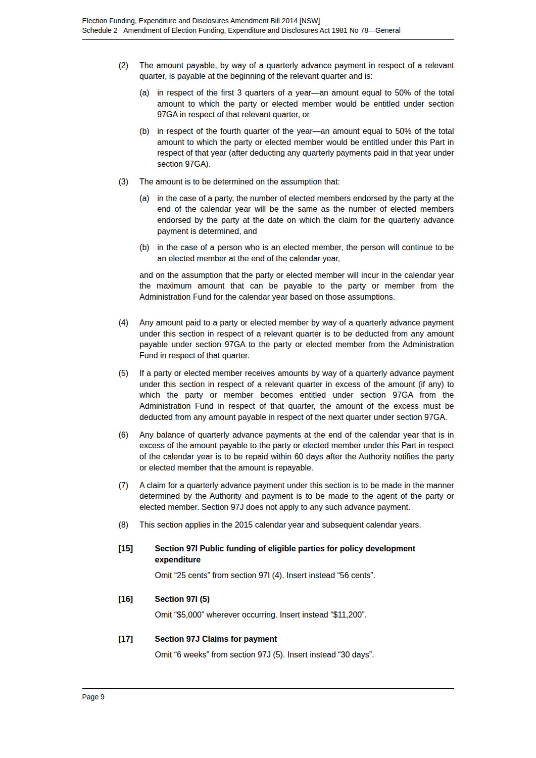Election Funding, Expenditure and Disclosures Amendment Bill 2014 [NSW]
Schedule 2 Amendment of Election Funding, Expenditure and Disclosures Act 1981 No 78—General
(2)
The amount payable, by way of a quarterly advance payment in respect of a relevant quarter, is payable at the beginning of the relevant quarter and is:
(a)
in respect of the first 3 quarters of a year—an amount equal to 50% of the total amount to which the party or elected member would be entitled under section 97GA in respect of that relevant quarter, or
(b)
in respect of the fourth quarter of the year—an amount equal to 50% of the total amount to which the party or elected member would be entitled under this Part in respect of that year (after deducting any quarterly payments paid in that year under section 97GA).
(3)
The amount is to be determined on the assumption that:
(a)
in the case of a party, the number of elected members endorsed by the party at the end of the calendar year will be the same as the number of elected members endorsed by the party at the date on which the claim for the quarterly advance payment is determined, and
(b)
in the case of a person who is an elected member, the person will continue to be an elected member at the end of the calendar year,
and on the assumption that the party or elected member will incur in the calendar year the maximum amount that can be payable to the party or member from the Administration Fund for the calendar year based on those assumptions.
(4)
Any amount paid to a party or elected member by way of a quarterly advance payment under this section in respect of a relevant quarter is to be deducted from any amount payable under section 97GA to the party or elected member from the Administration Fund in respect of that quarter.
(5)
If a party or elected member receives amounts by way of a quarterly advance payment under this section in respect of a relevant quarter in excess of the amount (if any) to which the party or member becomes entitled under section 97GA from the Administration Fund in respect of that quarter, the amount of the excess must be deducted from any amount payable in respect of the next quarter under section 97GA.
(6)
Any balance of quarterly advance payments at the end of the calendar year that is in excess of the amount payable to the party or elected member under this Part in respect of the calendar year is to be repaid within 60 days after the Authority notifies the party or elected member that the amount is repayable.
(7)
A claim for a quarterly advance payment under this section is to be made in the manner determined by the Authority and payment is to be made to the agent of the party or elected member. Section 97J does not apply to any such advance payment.
(8)
This section applies in the 2015 calendar year and subsequent calendar years.
[15]
Section 97I Public funding of eligible parties for policy development expenditure
Omit “25 cents” from section 97I (4). Insert instead “56 cents”.
[16]
Section 97I (5)
Omit “$5,000” wherever occurring. Insert instead “$11,200”.
[17]
Section 97J Claims for payment
Omit “6 weeks” from section 97J (5). Insert instead “30 days”.
Page 9